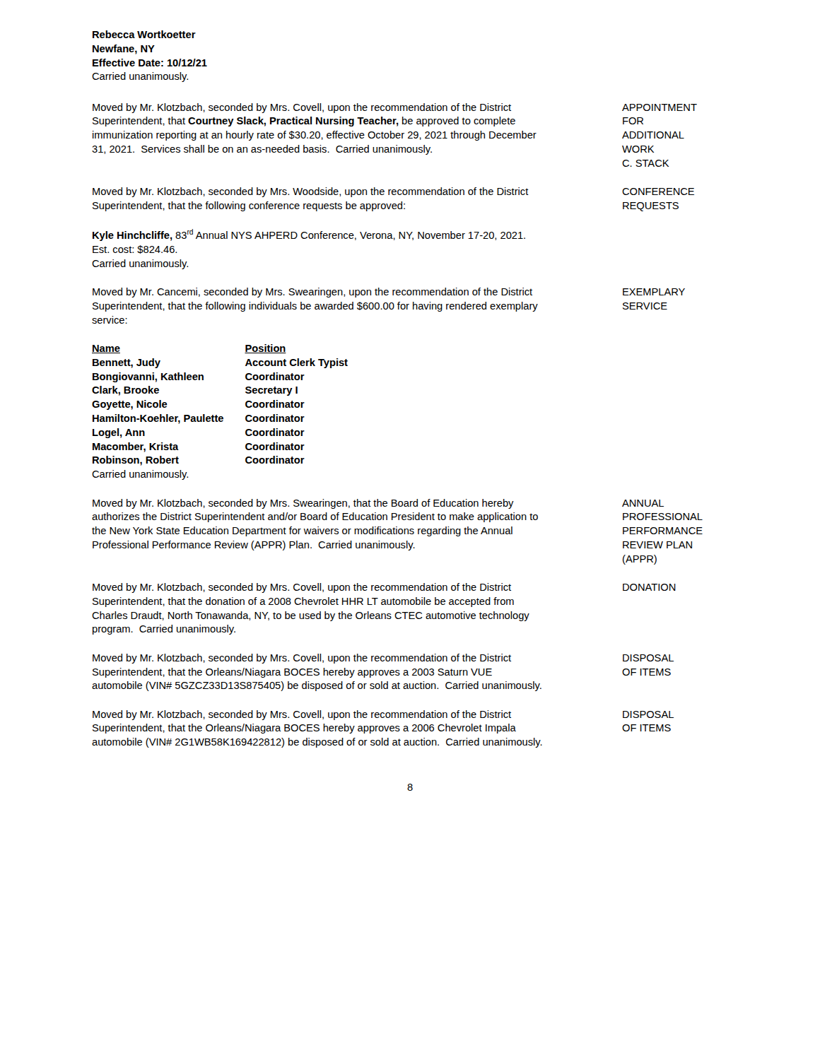Rebecca Wortkoetter
Newfane, NY
Effective Date: 10/12/21
Carried unanimously.
Moved by Mr. Klotzbach, seconded by Mrs. Covell, upon the recommendation of the District Superintendent, that Courtney Slack, Practical Nursing Teacher, be approved to complete immunization reporting at an hourly rate of $30.20, effective October 29, 2021 through December 31, 2021. Services shall be on an as-needed basis. Carried unanimously.
APPOINTMENT FOR ADDITIONAL WORK C. STACK
Moved by Mr. Klotzbach, seconded by Mrs. Woodside, upon the recommendation of the District Superintendent, that the following conference requests be approved:
CONFERENCE REQUESTS
Kyle Hinchcliffe, 83rd Annual NYS AHPERD Conference, Verona, NY, November 17-20, 2021. Est. cost: $824.46.
Carried unanimously.
Moved by Mr. Cancemi, seconded by Mrs. Swearingen, upon the recommendation of the District Superintendent, that the following individuals be awarded $600.00 for having rendered exemplary service:
EXEMPLARY SERVICE
| Name | Position |
| --- | --- |
| Bennett, Judy | Account Clerk Typist |
| Bongiovanni, Kathleen | Coordinator |
| Clark, Brooke | Secretary I |
| Goyette, Nicole | Coordinator |
| Hamilton-Koehler, Paulette | Coordinator |
| Logel, Ann | Coordinator |
| Macomber, Krista | Coordinator |
| Robinson, Robert | Coordinator |
Carried unanimously.
Moved by Mr. Klotzbach, seconded by Mrs. Swearingen, that the Board of Education hereby authorizes the District Superintendent and/or Board of Education President to make application to the New York State Education Department for waivers or modifications regarding the Annual Professional Performance Review (APPR) Plan. Carried unanimously.
ANNUAL PROFESSIONAL PERFORMANCE REVIEW PLAN (APPR)
Moved by Mr. Klotzbach, seconded by Mrs. Covell, upon the recommendation of the District Superintendent, that the donation of a 2008 Chevrolet HHR LT automobile be accepted from Charles Draudt, North Tonawanda, NY, to be used by the Orleans CTEC automotive technology program. Carried unanimously.
DONATION
Moved by Mr. Klotzbach, seconded by Mrs. Covell, upon the recommendation of the District Superintendent, that the Orleans/Niagara BOCES hereby approves a 2003 Saturn VUE automobile (VIN# 5GZCZ33D13S875405) be disposed of or sold at auction. Carried unanimously.
DISPOSAL OF ITEMS
Moved by Mr. Klotzbach, seconded by Mrs. Covell, upon the recommendation of the District Superintendent, that the Orleans/Niagara BOCES hereby approves a 2006 Chevrolet Impala automobile (VIN# 2G1WB58K169422812) be disposed of or sold at auction. Carried unanimously.
DISPOSAL OF ITEMS
8